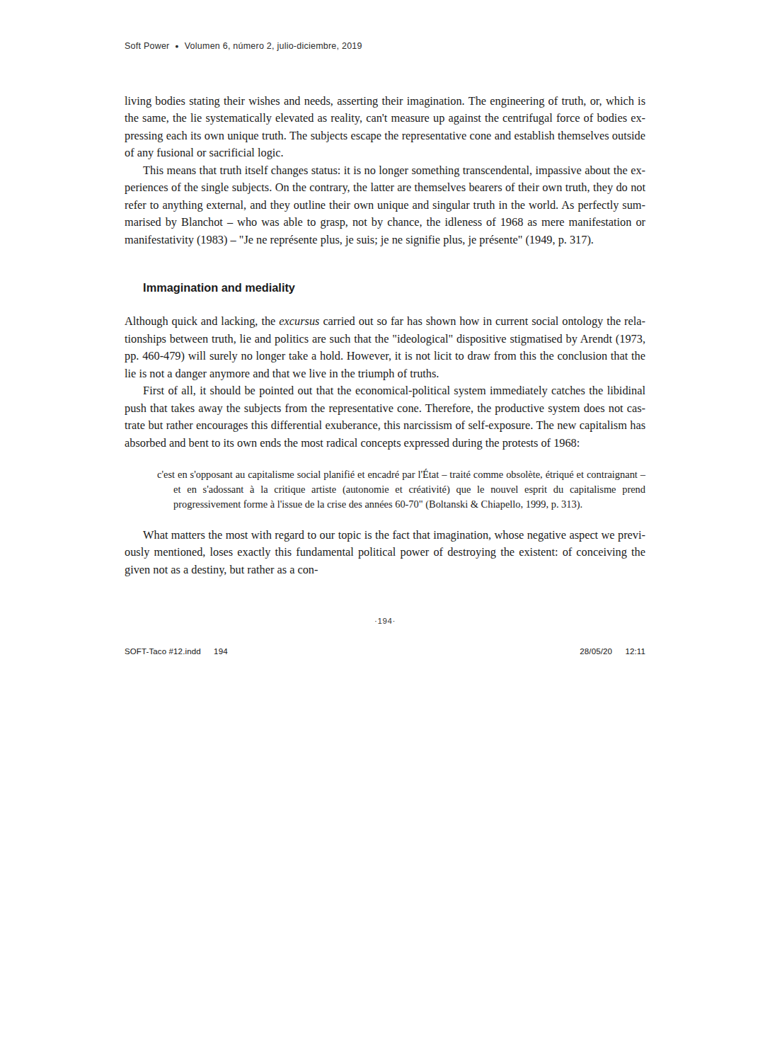Soft Power●Volumen 6, número 2, julio-diciembre, 2019
living bodies stating their wishes and needs, asserting their imagination. The engineering of truth, or, which is the same, the lie systematically elevated as reality, can't measure up against the centrifugal force of bodies expressing each its own unique truth. The subjects escape the representative cone and establish themselves outside of any fusional or sacrificial logic.
This means that truth itself changes status: it is no longer something transcendental, impassive about the experiences of the single subjects. On the contrary, the latter are themselves bearers of their own truth, they do not refer to anything external, and they outline their own unique and singular truth in the world. As perfectly summarised by Blanchot – who was able to grasp, not by chance, the idleness of 1968 as mere manifestation or manifestativity (1983) – "Je ne représente plus, je suis; je ne signifie plus, je présente" (1949, p. 317).
Immagination and mediality
Although quick and lacking, the excursus carried out so far has shown how in current social ontology the relationships between truth, lie and politics are such that the "ideological" dispositive stigmatised by Arendt (1973, pp. 460-479) will surely no longer take a hold. However, it is not licit to draw from this the conclusion that the lie is not a danger anymore and that we live in the triumph of truths.
First of all, it should be pointed out that the economical-political system immediately catches the libidinal push that takes away the subjects from the representative cone. Therefore, the productive system does not castrate but rather encourages this differential exuberance, this narcissism of self-exposure. The new capitalism has absorbed and bent to its own ends the most radical concepts expressed during the protests of 1968:
c'est en s'opposant au capitalisme social planifié et encadré par l'État – traité comme obsolète, étriqué et contraignant – et en s'adossant à la critique artiste (autonomie et créativité) que le nouvel esprit du capitalisme prend progressivement forme à l'issue de la crise des années 60-70" (Boltanski & Chiapello, 1999, p. 313).
What matters the most with regard to our topic is the fact that imagination, whose negative aspect we previously mentioned, loses exactly this fundamental political power of destroying the existent: of conceiving the given not as a destiny, but rather as a con-
·194·
SOFT-Taco #12.indd 194 28/05/20 12:11